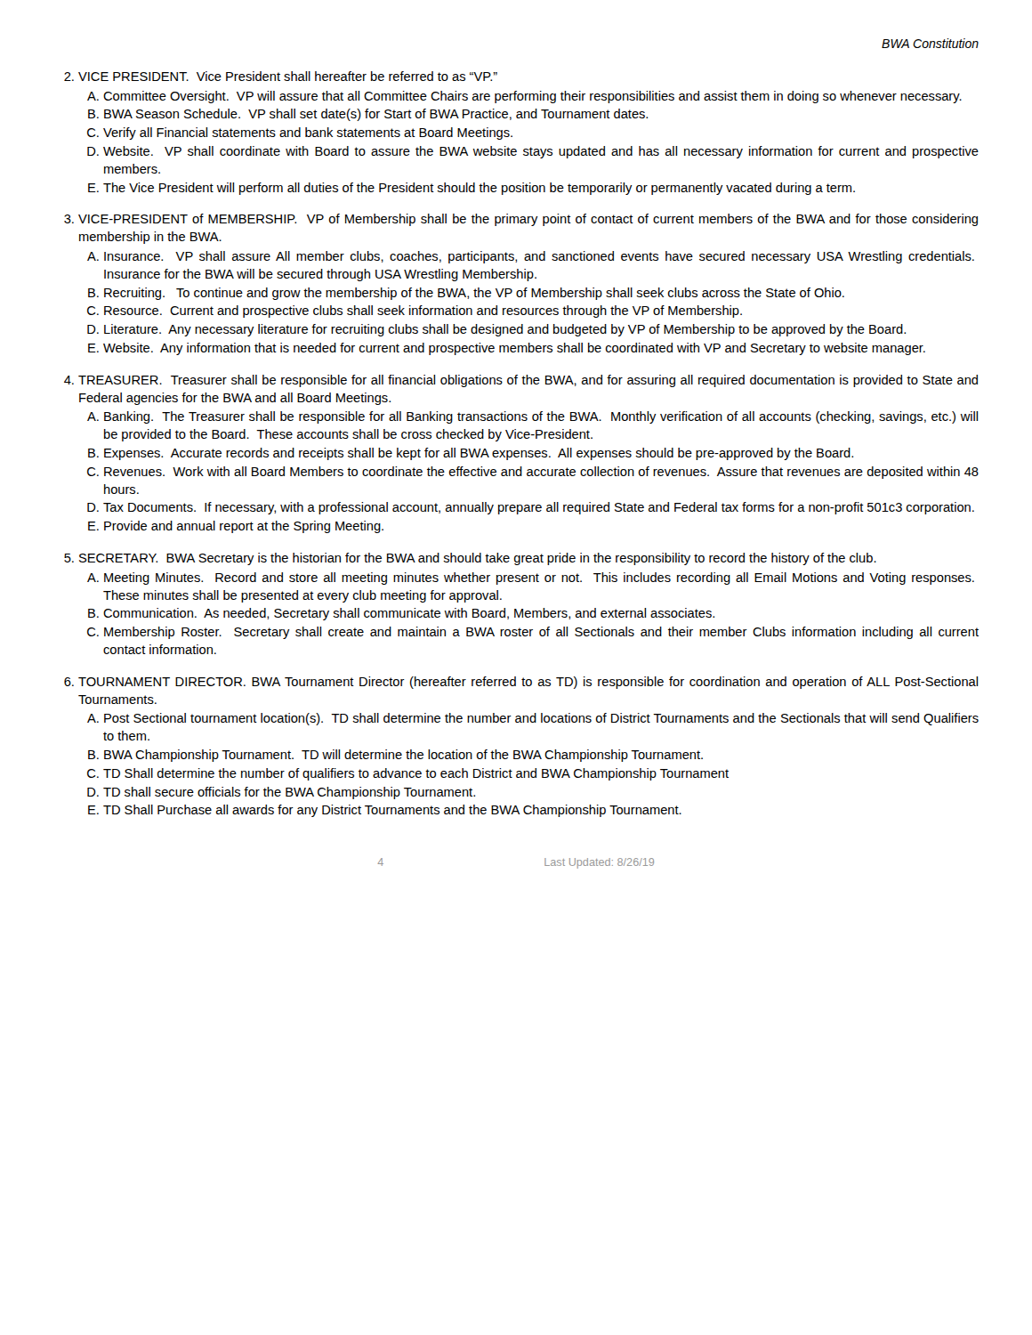BWA Constitution
VICE PRESIDENT. Vice President shall hereafter be referred to as “VP.”
Committee Oversight. VP will assure that all Committee Chairs are performing their responsibilities and assist them in doing so whenever necessary.
BWA Season Schedule. VP shall set date(s) for Start of BWA Practice, and Tournament dates.
Verify all Financial statements and bank statements at Board Meetings.
Website. VP shall coordinate with Board to assure the BWA website stays updated and has all necessary information for current and prospective members.
The Vice President will perform all duties of the President should the position be temporarily or permanently vacated during a term.
VICE-PRESIDENT of MEMBERSHIP. VP of Membership shall be the primary point of contact of current members of the BWA and for those considering membership in the BWA.
Insurance. VP shall assure All member clubs, coaches, participants, and sanctioned events have secured necessary USA Wrestling credentials. Insurance for the BWA will be secured through USA Wrestling Membership.
Recruiting. To continue and grow the membership of the BWA, the VP of Membership shall seek clubs across the State of Ohio.
Resource. Current and prospective clubs shall seek information and resources through the VP of Membership.
Literature. Any necessary literature for recruiting clubs shall be designed and budgeted by VP of Membership to be approved by the Board.
Website. Any information that is needed for current and prospective members shall be coordinated with VP and Secretary to website manager.
TREASURER. Treasurer shall be responsible for all financial obligations of the BWA, and for assuring all required documentation is provided to State and Federal agencies for the BWA and all Board Meetings.
Banking. The Treasurer shall be responsible for all Banking transactions of the BWA. Monthly verification of all accounts (checking, savings, etc.) will be provided to the Board. These accounts shall be cross checked by Vice-President.
Expenses. Accurate records and receipts shall be kept for all BWA expenses. All expenses should be pre-approved by the Board.
Revenues. Work with all Board Members to coordinate the effective and accurate collection of revenues. Assure that revenues are deposited within 48 hours.
Tax Documents. If necessary, with a professional account, annually prepare all required State and Federal tax forms for a non-profit 501c3 corporation.
Provide and annual report at the Spring Meeting.
SECRETARY. BWA Secretary is the historian for the BWA and should take great pride in the responsibility to record the history of the club.
Meeting Minutes. Record and store all meeting minutes whether present or not. This includes recording all Email Motions and Voting responses. These minutes shall be presented at every club meeting for approval.
Communication. As needed, Secretary shall communicate with Board, Members, and external associates.
Membership Roster. Secretary shall create and maintain a BWA roster of all Sectionals and their member Clubs information including all current contact information.
TOURNAMENT DIRECTOR. BWA Tournament Director (hereafter referred to as TD) is responsible for coordination and operation of ALL Post-Sectional Tournaments.
Post Sectional tournament location(s). TD shall determine the number and locations of District Tournaments and the Sectionals that will send Qualifiers to them.
BWA Championship Tournament. TD will determine the location of the BWA Championship Tournament.
TD Shall determine the number of qualifiers to advance to each District and BWA Championship Tournament
TD shall secure officials for the BWA Championship Tournament.
TD Shall Purchase all awards for any District Tournaments and the BWA Championship Tournament.
4 Last Updated: 8/26/19